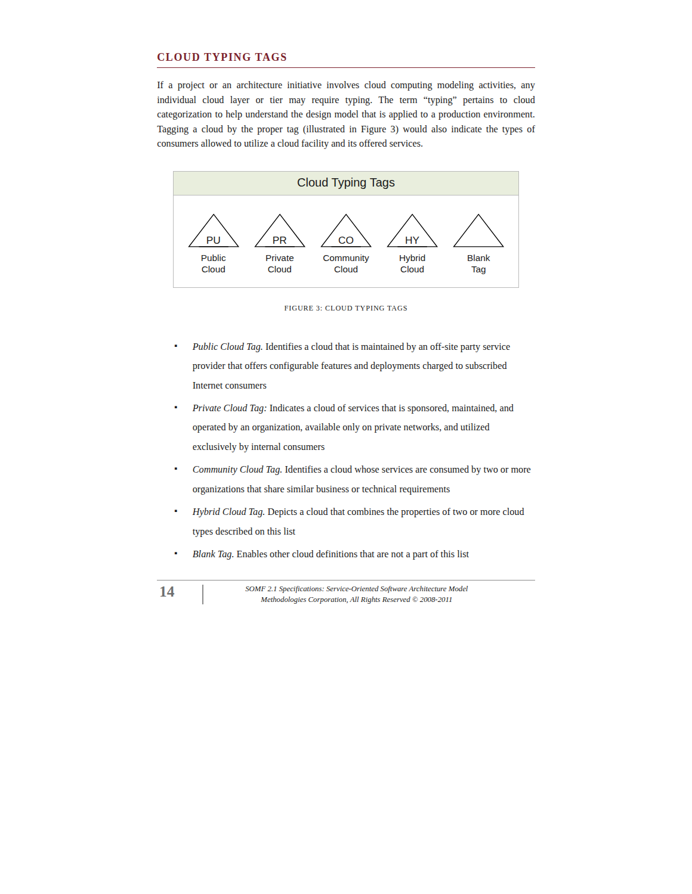Cloud Typing Tags
If a project or an architecture initiative involves cloud computing modeling activities, any individual cloud layer or tier may require typing. The term “typing” pertains to cloud categorization to help understand the design model that is applied to a production environment. Tagging a cloud by the proper tag (illustrated in Figure 3) would also indicate the types of consumers allowed to utilize a cloud facility and its offered services.
Cloud Typing Tags
PU
Public
Cloud
PR
Private
Cloud
CO
Community
Cloud
HY
Hybrid
Cloud
Blank
Tag
FIGURE 3: CLOUD TYPING TAGS
Public Cloud Tag. Identifies a cloud that is maintained by an off-site party service provider that offers configurable features and deployments charged to subscribed Internet consumers
Private Cloud Tag: Indicates a cloud of services that is sponsored, maintained, and operated by an organization, available only on private networks, and utilized exclusively by internal consumers
Community Cloud Tag. Identifies a cloud whose services are consumed by two or more organizations that share similar business or technical requirements
Hybrid Cloud Tag. Depicts a cloud that combines the properties of two or more cloud types described on this list
Blank Tag. Enables other cloud definitions that are not a part of this list
14
SOMF 2.1 Specifications: Service-Oriented Software Architecture Model
Methodologies Corporation, All Rights Reserved © 2008-2011